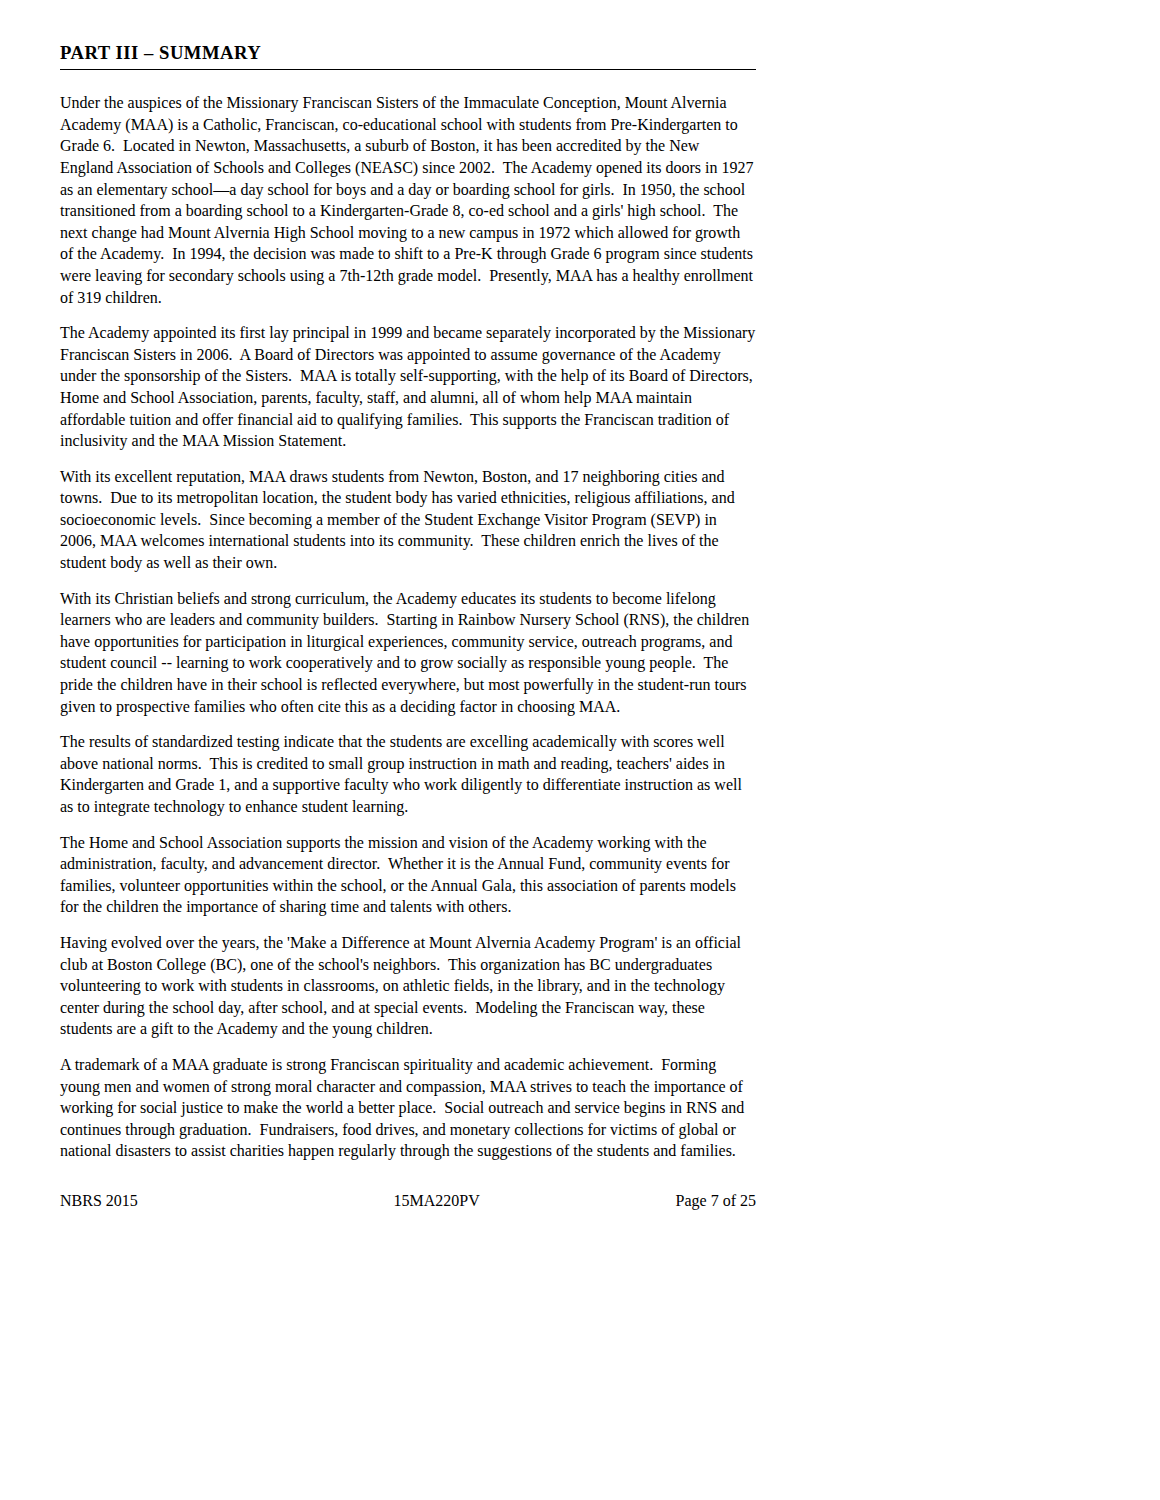PART III – SUMMARY
Under the auspices of the Missionary Franciscan Sisters of the Immaculate Conception, Mount Alvernia Academy (MAA) is a Catholic, Franciscan, co-educational school with students from Pre-Kindergarten to Grade 6. Located in Newton, Massachusetts, a suburb of Boston, it has been accredited by the New England Association of Schools and Colleges (NEASC) since 2002. The Academy opened its doors in 1927 as an elementary school—a day school for boys and a day or boarding school for girls. In 1950, the school transitioned from a boarding school to a Kindergarten-Grade 8, co-ed school and a girls' high school. The next change had Mount Alvernia High School moving to a new campus in 1972 which allowed for growth of the Academy. In 1994, the decision was made to shift to a Pre-K through Grade 6 program since students were leaving for secondary schools using a 7th-12th grade model. Presently, MAA has a healthy enrollment of 319 children.
The Academy appointed its first lay principal in 1999 and became separately incorporated by the Missionary Franciscan Sisters in 2006. A Board of Directors was appointed to assume governance of the Academy under the sponsorship of the Sisters. MAA is totally self-supporting, with the help of its Board of Directors, Home and School Association, parents, faculty, staff, and alumni, all of whom help MAA maintain affordable tuition and offer financial aid to qualifying families. This supports the Franciscan tradition of inclusivity and the MAA Mission Statement.
With its excellent reputation, MAA draws students from Newton, Boston, and 17 neighboring cities and towns. Due to its metropolitan location, the student body has varied ethnicities, religious affiliations, and socioeconomic levels. Since becoming a member of the Student Exchange Visitor Program (SEVP) in 2006, MAA welcomes international students into its community. These children enrich the lives of the student body as well as their own.
With its Christian beliefs and strong curriculum, the Academy educates its students to become lifelong learners who are leaders and community builders. Starting in Rainbow Nursery School (RNS), the children have opportunities for participation in liturgical experiences, community service, outreach programs, and student council -- learning to work cooperatively and to grow socially as responsible young people. The pride the children have in their school is reflected everywhere, but most powerfully in the student-run tours given to prospective families who often cite this as a deciding factor in choosing MAA.
The results of standardized testing indicate that the students are excelling academically with scores well above national norms. This is credited to small group instruction in math and reading, teachers' aides in Kindergarten and Grade 1, and a supportive faculty who work diligently to differentiate instruction as well as to integrate technology to enhance student learning.
The Home and School Association supports the mission and vision of the Academy working with the administration, faculty, and advancement director. Whether it is the Annual Fund, community events for families, volunteer opportunities within the school, or the Annual Gala, this association of parents models for the children the importance of sharing time and talents with others.
Having evolved over the years, the 'Make a Difference at Mount Alvernia Academy Program' is an official club at Boston College (BC), one of the school's neighbors. This organization has BC undergraduates volunteering to work with students in classrooms, on athletic fields, in the library, and in the technology center during the school day, after school, and at special events. Modeling the Franciscan way, these students are a gift to the Academy and the young children.
A trademark of a MAA graduate is strong Franciscan spirituality and academic achievement. Forming young men and women of strong moral character and compassion, MAA strives to teach the importance of working for social justice to make the world a better place. Social outreach and service begins in RNS and continues through graduation. Fundraisers, food drives, and monetary collections for victims of global or national disasters to assist charities happen regularly through the suggestions of the students and families.
NBRS 2015 15MA220PV Page 7 of 25